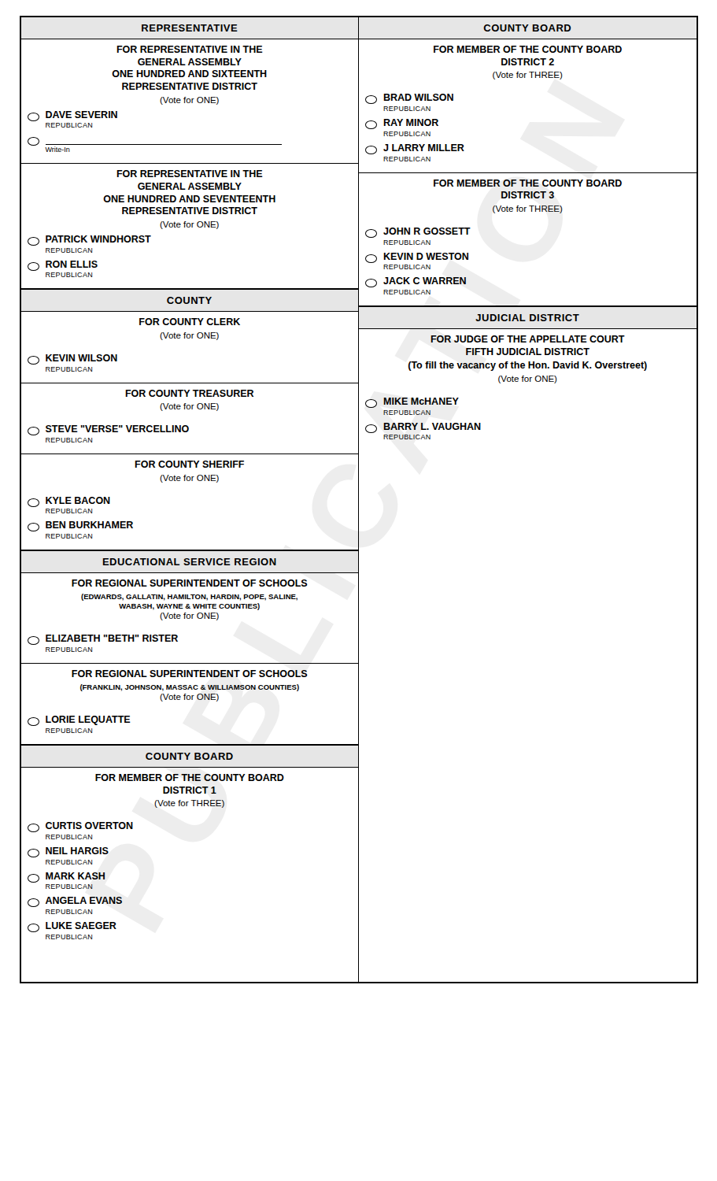PUBLICATION
| REPRESENTATIVE FOR REPRESENTATIVE IN THE GENERAL ASSEMBLY ONE HUNDRED AND SIXTEENTH REPRESENTATIVE DISTRICT (Vote for ONE) DAVE SEVERIN REPUBLICAN Write-In FOR REPRESENTATIVE IN THE GENERAL ASSEMBLY ONE HUNDRED AND SEVENTEENTH REPRESENTATIVE DISTRICT (Vote for ONE) PATRICK WINDHORST REPUBLICAN RON ELLIS REPUBLICAN COUNTY FOR COUNTY CLERK (Vote for ONE) KEVIN WILSON REPUBLICAN FOR COUNTY TREASURER (Vote for ONE) STEVE "VERSE" VERCELLINO REPUBLICAN FOR COUNTY SHERIFF (Vote for ONE) KYLE BACON REPUBLICAN BEN BURKHAMER REPUBLICAN EDUCATIONAL SERVICE REGION FOR REGIONAL SUPERINTENDENT OF SCHOOLS (EDWARDS, GALLATIN, HAMILTON, HARDIN, POPE, SALINE, WABASH, WAYNE & WHITE COUNTIES) (Vote for ONE) ELIZABETH "BETH" RISTER REPUBLICAN FOR REGIONAL SUPERINTENDENT OF SCHOOLS (FRANKLIN, JOHNSON, MASSAC & WILLIAMSON COUNTIES) (Vote for ONE) LORIE LEQUATTE REPUBLICAN COUNTY BOARD FOR MEMBER OF THE COUNTY BOARD DISTRICT 1 (Vote for THREE) CURTIS OVERTON REPUBLICAN NEIL HARGIS REPUBLICAN MARK KASH REPUBLICAN ANGELA EVANS REPUBLICAN LUKE SAEGER REPUBLICAN | COUNTY BOARD FOR MEMBER OF THE COUNTY BOARD DISTRICT 2 (Vote for THREE) BRAD WILSON REPUBLICAN RAY MINOR REPUBLICAN J LARRY MILLER REPUBLICAN FOR MEMBER OF THE COUNTY BOARD DISTRICT 3 (Vote for THREE) JOHN R GOSSETT REPUBLICAN KEVIN D WESTON REPUBLICAN JACK C WARREN REPUBLICAN JUDICIAL DISTRICT FOR JUDGE OF THE APPELLATE COURT FIFTH JUDICIAL DISTRICT (To fill the vacancy of the Hon. David K. Overstreet) (Vote for ONE) MIKE McHANEY REPUBLICAN BARRY L. VAUGHAN REPUBLICAN |